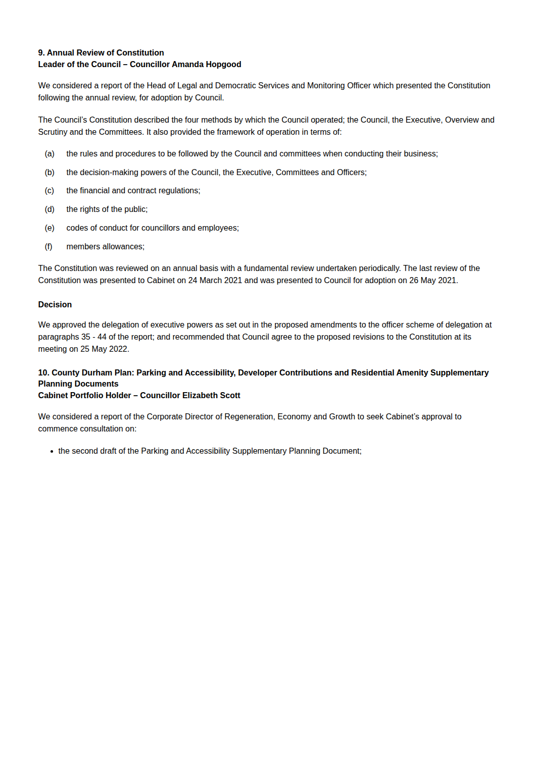9. Annual Review of Constitution
Leader of the Council – Councillor Amanda Hopgood
We considered a report of the Head of Legal and Democratic Services and Monitoring Officer which presented the Constitution following the annual review, for adoption by Council.
The Council’s Constitution described the four methods by which the Council operated; the Council, the Executive, Overview and Scrutiny and the Committees. It also provided the framework of operation in terms of:
(a) the rules and procedures to be followed by the Council and committees when conducting their business;
(b) the decision-making powers of the Council, the Executive, Committees and Officers;
(c) the financial and contract regulations;
(d) the rights of the public;
(e) codes of conduct for councillors and employees;
(f) members allowances;
The Constitution was reviewed on an annual basis with a fundamental review undertaken periodically. The last review of the Constitution was presented to Cabinet on 24 March 2021 and was presented to Council for adoption on 26 May 2021.
Decision
We approved the delegation of executive powers as set out in the proposed amendments to the officer scheme of delegation at paragraphs 35 - 44 of the report; and recommended that Council agree to the proposed revisions to the Constitution at its meeting on 25 May 2022.
10. County Durham Plan: Parking and Accessibility, Developer Contributions and Residential Amenity Supplementary Planning Documents
Cabinet Portfolio Holder – Councillor Elizabeth Scott
We considered a report of the Corporate Director of Regeneration, Economy and Growth to seek Cabinet’s approval to commence consultation on:
the second draft of the Parking and Accessibility Supplementary Planning Document;